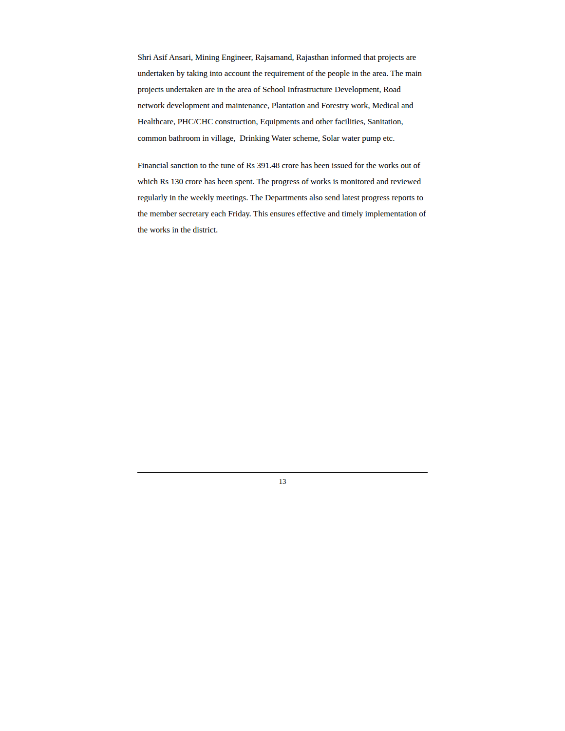Shri Asif Ansari, Mining Engineer, Rajsamand, Rajasthan informed that projects are undertaken by taking into account the requirement of the people in the area. The main projects undertaken are in the area of School Infrastructure Development, Road network development and maintenance, Plantation and Forestry work, Medical and Healthcare, PHC/CHC construction, Equipments and other facilities, Sanitation, common bathroom in village, Drinking Water scheme, Solar water pump etc.
Financial sanction to the tune of Rs 391.48 crore has been issued for the works out of which Rs 130 crore has been spent. The progress of works is monitored and reviewed regularly in the weekly meetings. The Departments also send latest progress reports to the member secretary each Friday. This ensures effective and timely implementation of the works in the district.
13